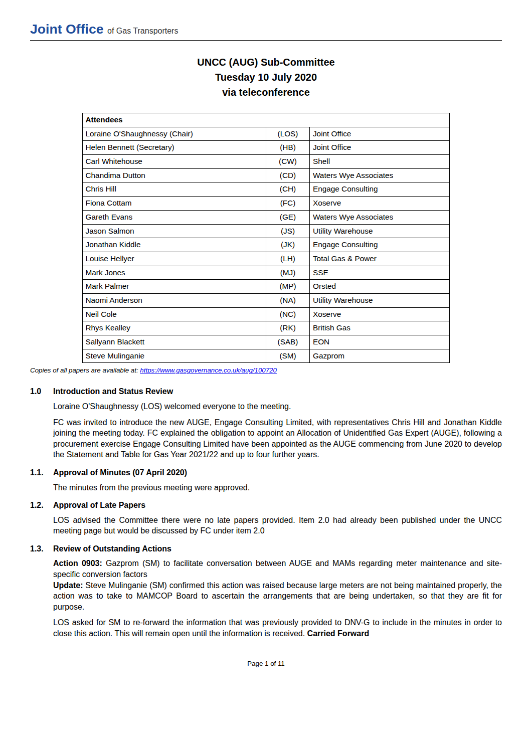Joint Office of Gas Transporters
UNCC (AUG) Sub-Committee
Tuesday 10 July 2020
via teleconference
| Attendees |
| --- |
| Loraine O'Shaughnessy (Chair) | (LOS) | Joint Office |
| Helen Bennett (Secretary) | (HB) | Joint Office |
| Carl Whitehouse | (CW) | Shell |
| Chandima Dutton | (CD) | Waters Wye Associates |
| Chris Hill | (CH) | Engage Consulting |
| Fiona Cottam | (FC) | Xoserve |
| Gareth Evans | (GE) | Waters Wye Associates |
| Jason Salmon | (JS) | Utility Warehouse |
| Jonathan Kiddle | (JK) | Engage Consulting |
| Louise Hellyer | (LH) | Total Gas & Power |
| Mark Jones | (MJ) | SSE |
| Mark Palmer | (MP) | Orsted |
| Naomi Anderson | (NA) | Utility Warehouse |
| Neil Cole | (NC) | Xoserve |
| Rhys Kealley | (RK) | British Gas |
| Sallyann Blackett | (SAB) | EON |
| Steve Mulinganie | (SM) | Gazprom |
Copies of all papers are available at: https://www.gasgovernance.co.uk/aug/100720
1.0 Introduction and Status Review
Loraine O'Shaughnessy (LOS) welcomed everyone to the meeting.
FC was invited to introduce the new AUGE, Engage Consulting Limited, with representatives Chris Hill and Jonathan Kiddle joining the meeting today. FC explained the obligation to appoint an Allocation of Unidentified Gas Expert (AUGE), following a procurement exercise Engage Consulting Limited have been appointed as the AUGE commencing from June 2020 to develop the Statement and Table for Gas Year 2021/22 and up to four further years.
1.1. Approval of Minutes (07 April 2020)
The minutes from the previous meeting were approved.
1.2. Approval of Late Papers
LOS advised the Committee there were no late papers provided. Item 2.0 had already been published under the UNCC meeting page but would be discussed by FC under item 2.0
1.3. Review of Outstanding Actions
Action 0903: Gazprom (SM) to facilitate conversation between AUGE and MAMs regarding meter maintenance and site-specific conversion factors
Update: Steve Mulinganie (SM) confirmed this action was raised because large meters are not being maintained properly, the action was to take to MAMCOP Board to ascertain the arrangements that are being undertaken, so that they are fit for purpose.
LOS asked for SM to re-forward the information that was previously provided to DNV-G to include in the minutes in order to close this action. This will remain open until the information is received. Carried Forward
Page 1 of 11